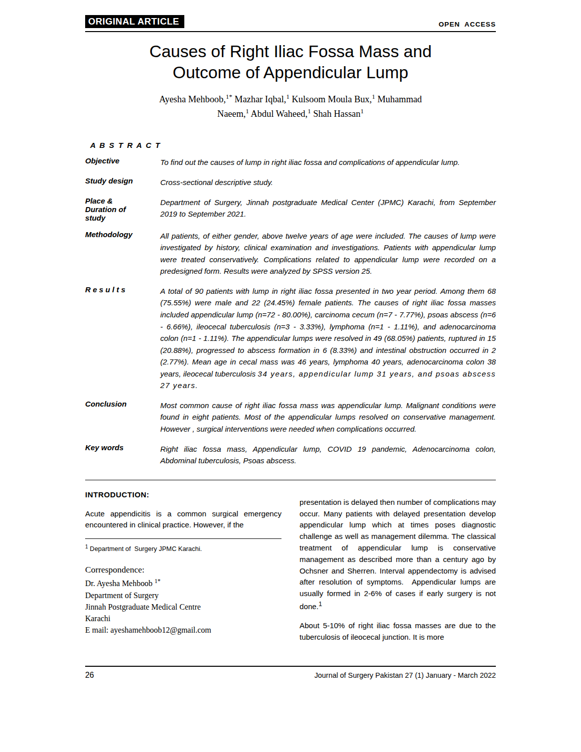ORIGINAL ARTICLE OPEN ACCESS
Causes of Right Iliac Fossa Mass and
Outcome of Appendicular Lump
Ayesha Mehboob,1* Mazhar Iqbal,1 Kulsoom Moula Bux,1 Muhammad
Naeem,1 Abdul Waheed,1 Shah Hassan1
A B S T R A C T
| Objective | To find out the causes of lump in right iliac fossa and complications of appendicular lump. |
| Study design | Cross-sectional descriptive study. |
| Place & Duration of study | Department of Surgery, Jinnah postgraduate Medical Center (JPMC) Karachi, from September 2019 to September 2021. |
| Methodology | All patients, of either gender, above twelve years of age were included. The causes of lump were investigated by history, clinical examination and investigations. Patients with appendicular lump were treated conservatively. Complications related to appendicular lump were recorded on a predesigned form. Results were analyzed by SPSS version 25. |
| R e s u l t s | A total of 90 patients with lump in right iliac fossa presented in two year period. Among them 68 (75.55%) were male and 22 (24.45%) female patients. The causes of right iliac fossa masses included appendicular lump (n=72 - 80.00%), carcinoma cecum (n=7 - 7.77%), psoas abscess (n=6 - 6.66%), ileocecal tuberculosis (n=3 - 3.33%), lymphoma (n=1 - 1.11%), and adenocarcinoma colon (n=1 - 1.11%). The appendicular lumps were resolved in 49 (68.05%) patients, ruptured in 15 (20.88%), progressed to abscess formation in 6 (8.33%) and intestinal obstruction occurred in 2 (2.77%). Mean age in cecal mass was 46 years, lymphoma 40 years, adenocarcinoma colon 38 years, ileocecal tuberculosis 34 years, appendicular lump 31 years, and psoas abscess 27 years. |
| Conclusion | Most common cause of right iliac fossa mass was appendicular lump. Malignant conditions were found in eight patients. Most of the appendicular lumps resolved on conservative management. However , surgical interventions were needed when complications occurred. |
| Key words | Right iliac fossa mass, Appendicular lump, COVID 19 pandemic, Adenocarcinoma colon, Abdominal tuberculosis, Psoas abscess. |
INTRODUCTION:
Acute appendicitis is a common surgical emergency encountered in clinical practice. However, if the
1 Department of Surgery JPMC Karachi.
Correspondence:
Dr. Ayesha Mehboob 1*
Department of Surgery
Jinnah Postgraduate Medical Centre
Karachi
E mail: ayeshamehboob12@gmail.com
presentation is delayed then number of complications may occur. Many patients with delayed presentation develop appendicular lump which at times poses diagnostic challenge as well as management dilemma. The classical treatment of appendicular lump is conservative management as described more than a century ago by Ochsner and Sherren. Interval appendectomy is advised after resolution of symptoms. Appendicular lumps are usually formed in 2-6% of cases if early surgery is not done.1
About 5-10% of right iliac fossa masses are due to the tuberculosis of ileocecal junction. It is more
26 Journal of Surgery Pakistan 27 (1) January - March 2022